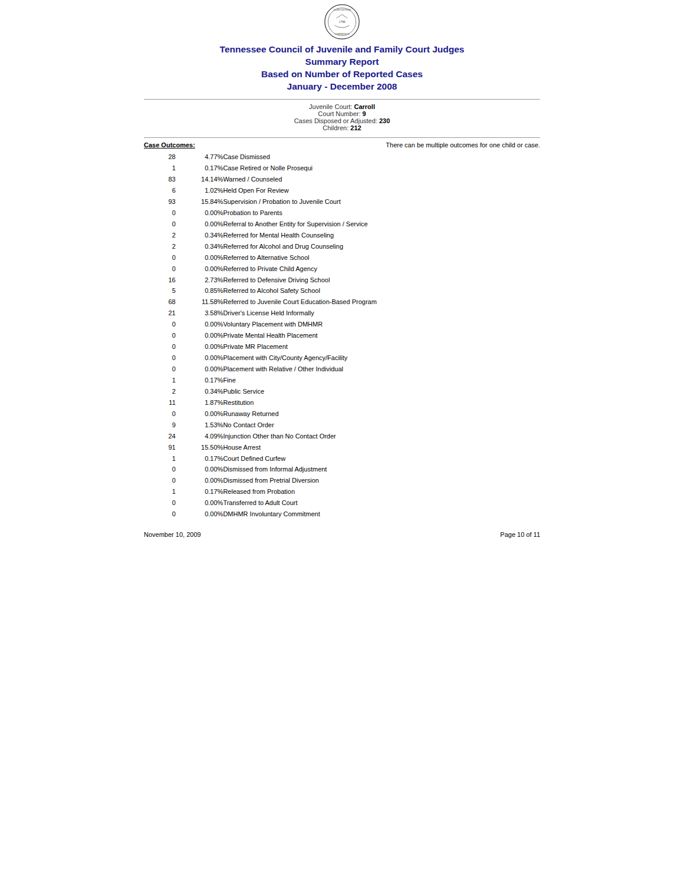Tennessee Council of Juvenile and Family Court Judges
Summary Report
Based on Number of Reported Cases
January - December 2008
Juvenile Court: Carroll
Court Number: 9
Cases Disposed or Adjusted: 230
Children: 212
Case Outcomes:
There can be multiple outcomes for one child or case.
| 28 | 4.77% | Case Dismissed |
| 1 | 0.17% | Case Retired or Nolle Prosequi |
| 83 | 14.14% | Warned / Counseled |
| 6 | 1.02% | Held Open For Review |
| 93 | 15.84% | Supervision / Probation to Juvenile Court |
| 0 | 0.00% | Probation to Parents |
| 0 | 0.00% | Referral to Another Entity for Supervision / Service |
| 2 | 0.34% | Referred for Mental Health Counseling |
| 2 | 0.34% | Referred for Alcohol and Drug Counseling |
| 0 | 0.00% | Referred to Alternative School |
| 0 | 0.00% | Referred to Private Child Agency |
| 16 | 2.73% | Referred to Defensive Driving School |
| 5 | 0.85% | Referred to Alcohol Safety School |
| 68 | 11.58% | Referred to Juvenile Court Education-Based Program |
| 21 | 3.58% | Driver's License Held Informally |
| 0 | 0.00% | Voluntary Placement with DMHMR |
| 0 | 0.00% | Private Mental Health Placement |
| 0 | 0.00% | Private MR Placement |
| 0 | 0.00% | Placement with City/County Agency/Facility |
| 0 | 0.00% | Placement with Relative / Other Individual |
| 1 | 0.17% | Fine |
| 2 | 0.34% | Public Service |
| 11 | 1.87% | Restitution |
| 0 | 0.00% | Runaway Returned |
| 9 | 1.53% | No Contact Order |
| 24 | 4.09% | Injunction Other than No Contact Order |
| 91 | 15.50% | House Arrest |
| 1 | 0.17% | Court Defined Curfew |
| 0 | 0.00% | Dismissed from Informal Adjustment |
| 0 | 0.00% | Dismissed from Pretrial Diversion |
| 1 | 0.17% | Released from Probation |
| 0 | 0.00% | Transferred to Adult Court |
| 0 | 0.00% | DMHMR Involuntary Commitment |
November 10, 2009
Page 10 of 11